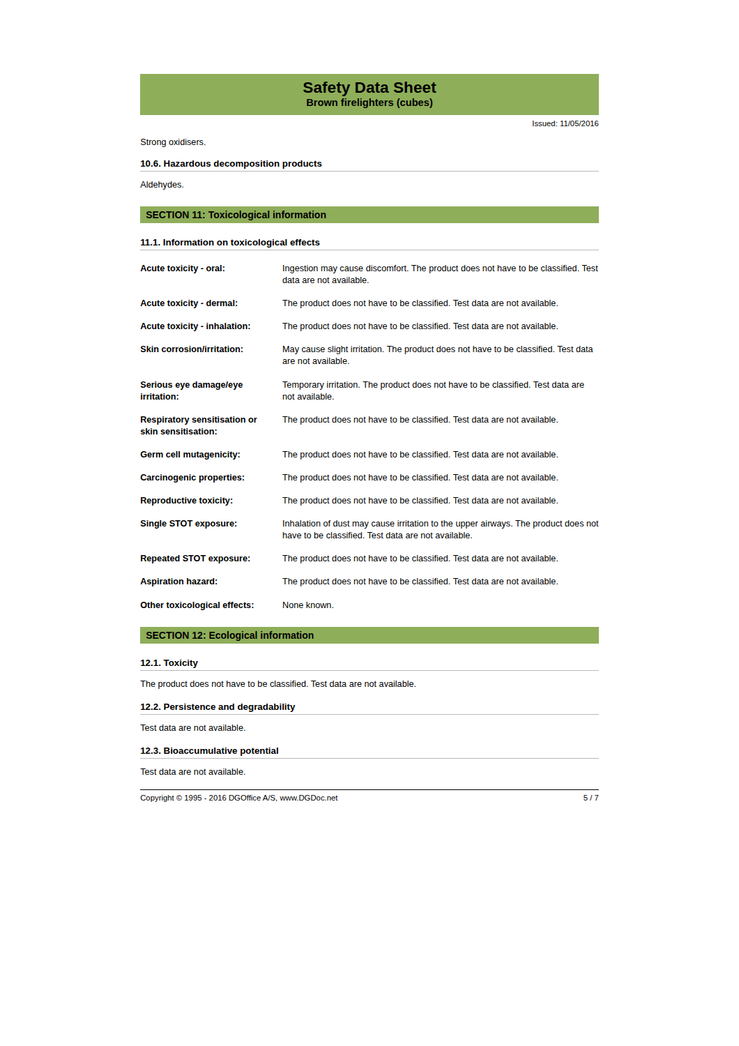Safety Data Sheet
Brown firelighters (cubes)
Issued: 11/05/2016
Strong oxidisers.
10.6. Hazardous decomposition products
Aldehydes.
SECTION 11: Toxicological information
11.1. Information on toxicological effects
| Acute toxicity - oral: | Ingestion may cause discomfort. The product does not have to be classified. Test data are not available. |
| Acute toxicity - dermal: | The product does not have to be classified. Test data are not available. |
| Acute toxicity - inhalation: | The product does not have to be classified. Test data are not available. |
| Skin corrosion/irritation: | May cause slight irritation. The product does not have to be classified. Test data are not available. |
| Serious eye damage/eye irritation: | Temporary irritation. The product does not have to be classified. Test data are not available. |
| Respiratory sensitisation or skin sensitisation: | The product does not have to be classified. Test data are not available. |
| Germ cell mutagenicity: | The product does not have to be classified. Test data are not available. |
| Carcinogenic properties: | The product does not have to be classified. Test data are not available. |
| Reproductive toxicity: | The product does not have to be classified. Test data are not available. |
| Single STOT exposure: | Inhalation of dust may cause irritation to the upper airways. The product does not have to be classified. Test data are not available. |
| Repeated STOT exposure: | The product does not have to be classified. Test data are not available. |
| Aspiration hazard: | The product does not have to be classified. Test data are not available. |
| Other toxicological effects: | None known. |
SECTION 12: Ecological information
12.1. Toxicity
The product does not have to be classified. Test data are not available.
12.2. Persistence and degradability
Test data are not available.
12.3. Bioaccumulative potential
Test data are not available.
Copyright © 1995 - 2016 DGOffice A/S, www.DGDoc.net
5 / 7